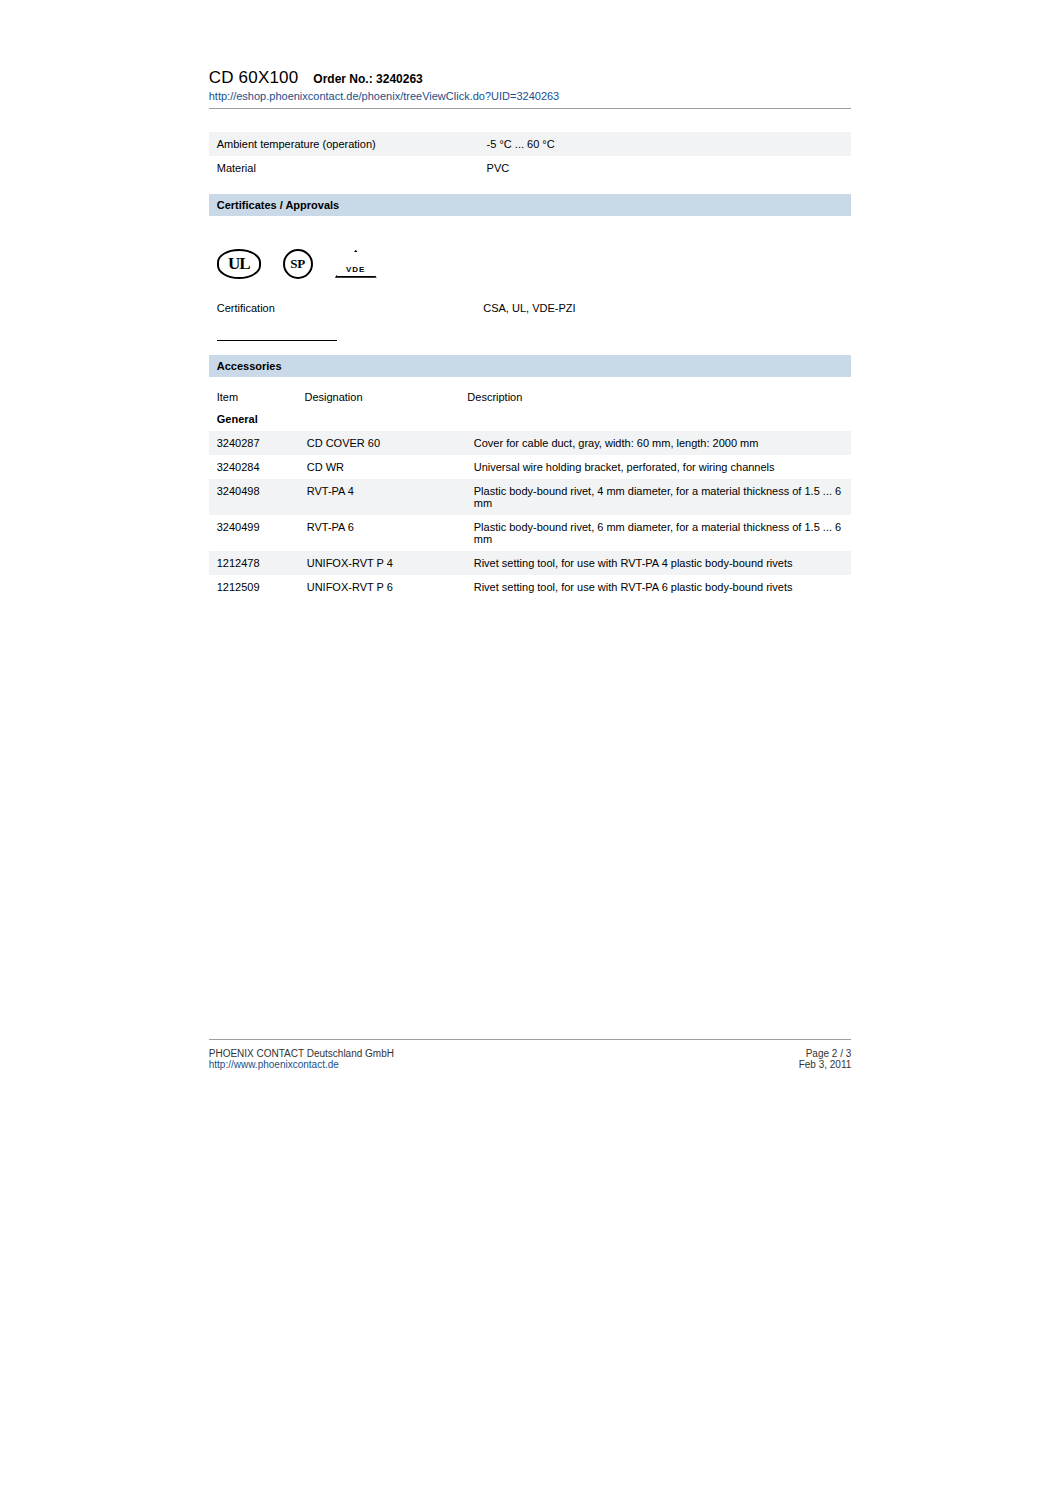CD 60X100 Order No.: 3240263
http://eshop.phoenixcontact.de/phoenix/treeViewClick.do?UID=3240263
| Ambient temperature (operation) | -5 °C ... 60 °C |
| Material | PVC |
Certificates / Approvals
UL SP VDE
Certification
CSA, UL, VDE-PZI
Accessories
Item
Designation
Description
General
| 3240287 | CD COVER 60 | Cover for cable duct, gray, width: 60 mm, length: 2000 mm |
| 3240284 | CD WR | Universal wire holding bracket, perforated, for wiring channels |
| 3240498 | RVT-PA 4 | Plastic body-bound rivet, 4 mm diameter, for a material thickness of 1.5 ... 6 mm |
| 3240499 | RVT-PA 6 | Plastic body-bound rivet, 6 mm diameter, for a material thickness of 1.5 ... 6 mm |
| 1212478 | UNIFOX-RVT P 4 | Rivet setting tool, for use with RVT-PA 4 plastic body-bound rivets |
| 1212509 | UNIFOX-RVT P 6 | Rivet setting tool, for use with RVT-PA 6 plastic body-bound rivets |
PHOENIX CONTACT Deutschland GmbH
http://www.phoenixcontact.de
Page 2 / 3
Feb 3, 2011